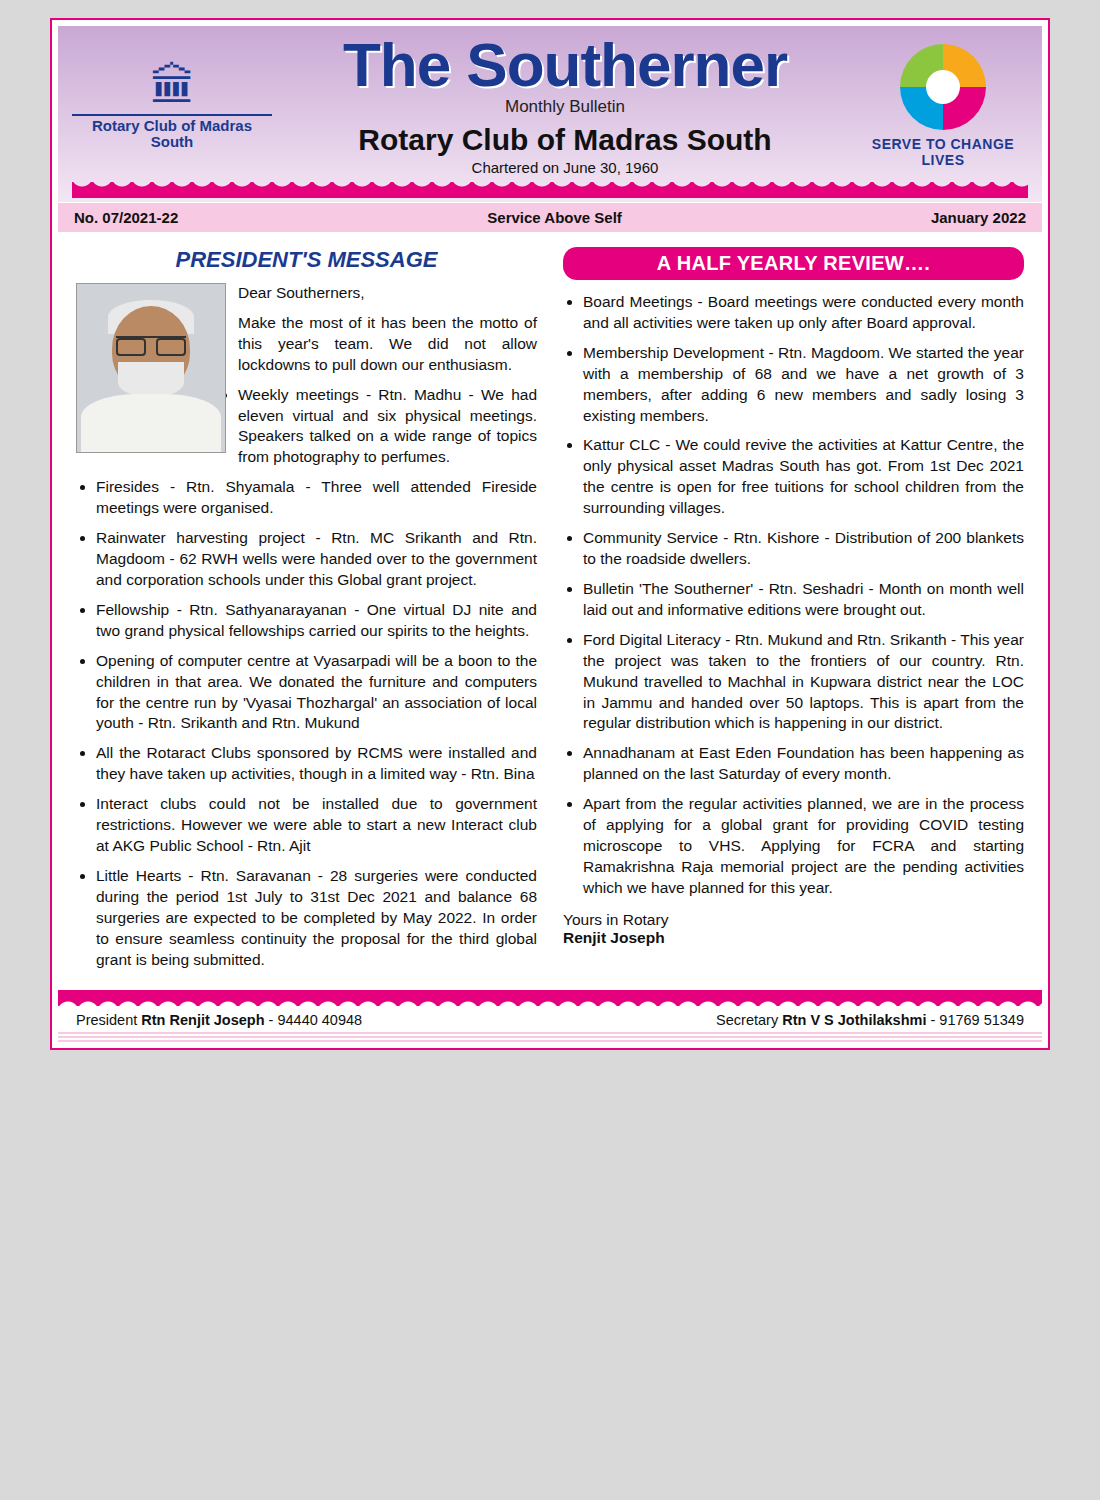🏛
Rotary Club of Madras South
The Southerner
Monthly Bulletin
Rotary Club of Madras South
Chartered on June 30, 1960
SERVE TO CHANGE LIVES
No. 07/2021-22 Service Above Self January 2022
PRESIDENT'S MESSAGE
Dear Southerners,
Make the most of it has been the motto of this year's team. We did not allow lockdowns to pull down our enthusiasm.
Weekly meetings - Rtn. Madhu - We had eleven virtual and six physical meetings. Speakers talked on a wide range of topics from photography to perfumes.
Firesides - Rtn. Shyamala - Three well attended Fireside meetings were organised.
Rainwater harvesting project - Rtn. MC Srikanth and Rtn. Magdoom - 62 RWH wells were handed over to the government and corporation schools under this Global grant project.
Fellowship - Rtn. Sathyanarayanan - One virtual DJ nite and two grand physical fellowships carried our spirits to the heights.
Opening of computer centre at Vyasarpadi will be a boon to the children in that area. We donated the furniture and computers for the centre run by 'Vyasai Thozhargal' an association of local youth - Rtn. Srikanth and Rtn. Mukund
All the Rotaract Clubs sponsored by RCMS were installed and they have taken up activities, though in a limited way - Rtn. Bina
Interact clubs could not be installed due to government restrictions. However we were able to start a new Interact club at AKG Public School - Rtn. Ajit
Little Hearts - Rtn. Saravanan - 28 surgeries were conducted during the period 1st July to 31st Dec 2021 and balance 68 surgeries are expected to be completed by May 2022. In order to ensure seamless continuity the proposal for the third global grant is being submitted.
A HALF YEARLY REVIEW….
Board Meetings - Board meetings were conducted every month and all activities were taken up only after Board approval.
Membership Development - Rtn. Magdoom. We started the year with a membership of 68 and we have a net growth of 3 members, after adding 6 new members and sadly losing 3 existing members.
Kattur CLC - We could revive the activities at Kattur Centre, the only physical asset Madras South has got. From 1st Dec 2021 the centre is open for free tuitions for school children from the surrounding villages.
Community Service - Rtn. Kishore - Distribution of 200 blankets to the roadside dwellers.
Bulletin 'The Southerner' - Rtn. Seshadri - Month on month well laid out and informative editions were brought out.
Ford Digital Literacy - Rtn. Mukund and Rtn. Srikanth - This year the project was taken to the frontiers of our country. Rtn. Mukund travelled to Machhal in Kupwara district near the LOC in Jammu and handed over 50 laptops. This is apart from the regular distribution which is happening in our district.
Annadhanam at East Eden Foundation has been happening as planned on the last Saturday of every month.
Apart from the regular activities planned, we are in the process of applying for a global grant for providing COVID testing microscope to VHS. Applying for FCRA and starting Ramakrishna Raja memorial project are the pending activities which we have planned for this year.
Yours in Rotary Renjit Joseph
President Rtn Renjit Joseph - 94440 40948
Secretary Rtn V S Jothilakshmi - 91769 51349